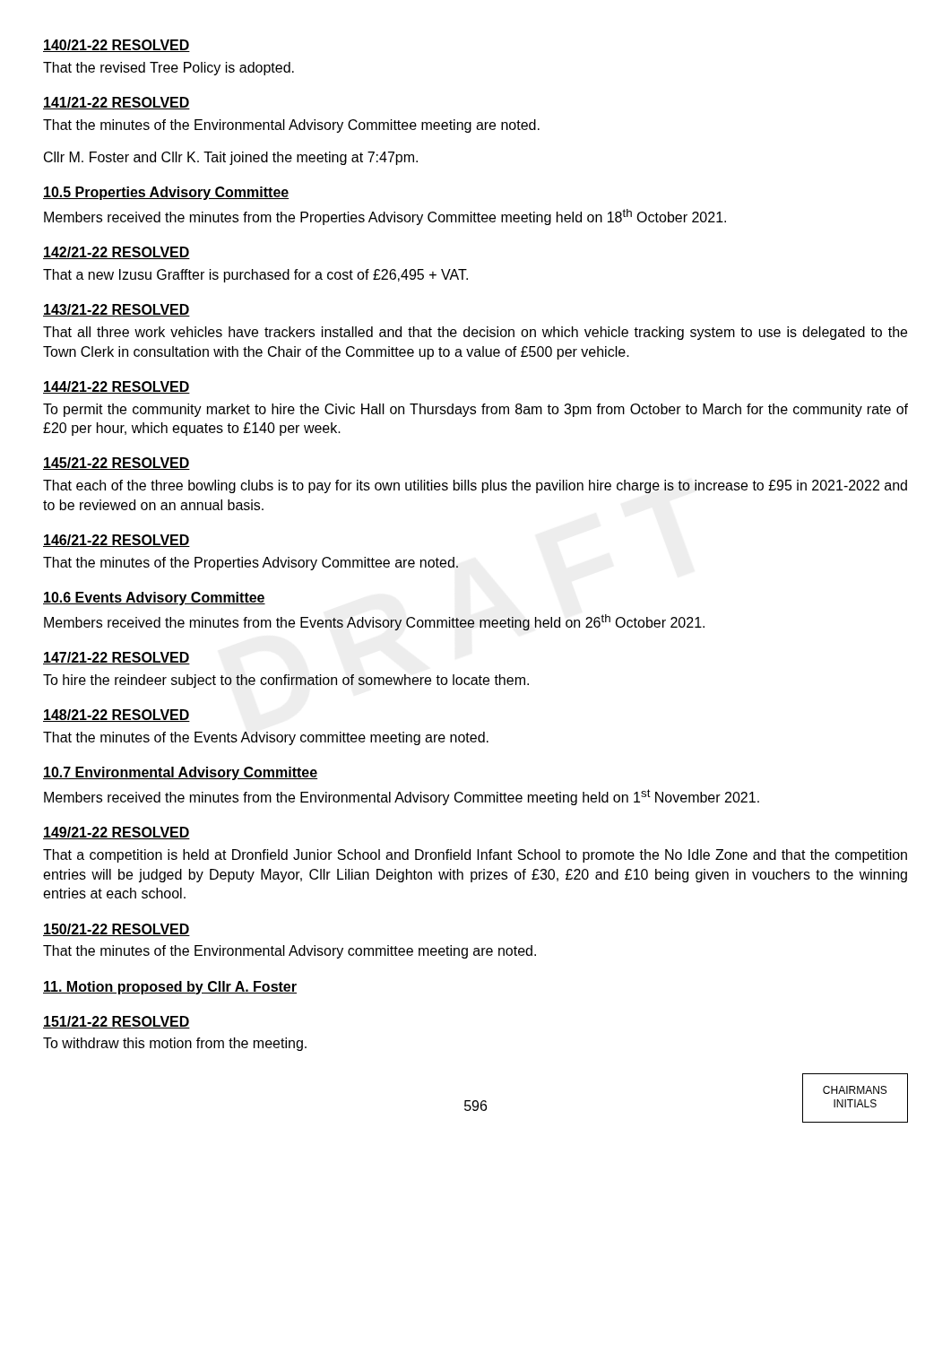DRAFT
140/21-22 RESOLVED
That the revised Tree Policy is adopted.
141/21-22 RESOLVED
That the minutes of the Environmental Advisory Committee meeting are noted.
Cllr M. Foster and Cllr K. Tait joined the meeting at 7:47pm.
10.5 Properties Advisory Committee
Members received the minutes from the Properties Advisory Committee meeting held on 18th October 2021.
142/21-22 RESOLVED
That a new Izusu Graffter is purchased for a cost of £26,495 + VAT.
143/21-22 RESOLVED
That all three work vehicles have trackers installed and that the decision on which vehicle tracking system to use is delegated to the Town Clerk in consultation with the Chair of the Committee up to a value of £500 per vehicle.
144/21-22 RESOLVED
To permit the community market to hire the Civic Hall on Thursdays from 8am to 3pm from October to March for the community rate of £20 per hour, which equates to £140 per week.
145/21-22 RESOLVED
That each of the three bowling clubs is to pay for its own utilities bills plus the pavilion hire charge is to increase to £95 in 2021-2022 and to be reviewed on an annual basis.
146/21-22 RESOLVED
That the minutes of the Properties Advisory Committee are noted.
10.6 Events Advisory Committee
Members received the minutes from the Events Advisory Committee meeting held on 26th October 2021.
147/21-22 RESOLVED
To hire the reindeer subject to the confirmation of somewhere to locate them.
148/21-22 RESOLVED
That the minutes of the Events Advisory committee meeting are noted.
10.7 Environmental Advisory Committee
Members received the minutes from the Environmental Advisory Committee meeting held on 1st November 2021.
149/21-22 RESOLVED
That a competition is held at Dronfield Junior School and Dronfield Infant School to promote the No Idle Zone and that the competition entries will be judged by Deputy Mayor, Cllr Lilian Deighton with prizes of £30, £20 and £10 being given in vouchers to the winning entries at each school.
150/21-22 RESOLVED
That the minutes of the Environmental Advisory committee meeting are noted.
11. Motion proposed by Cllr A. Foster
151/21-22 RESOLVED
To withdraw this motion from the meeting.
596
CHAIRMANS
INITIALS